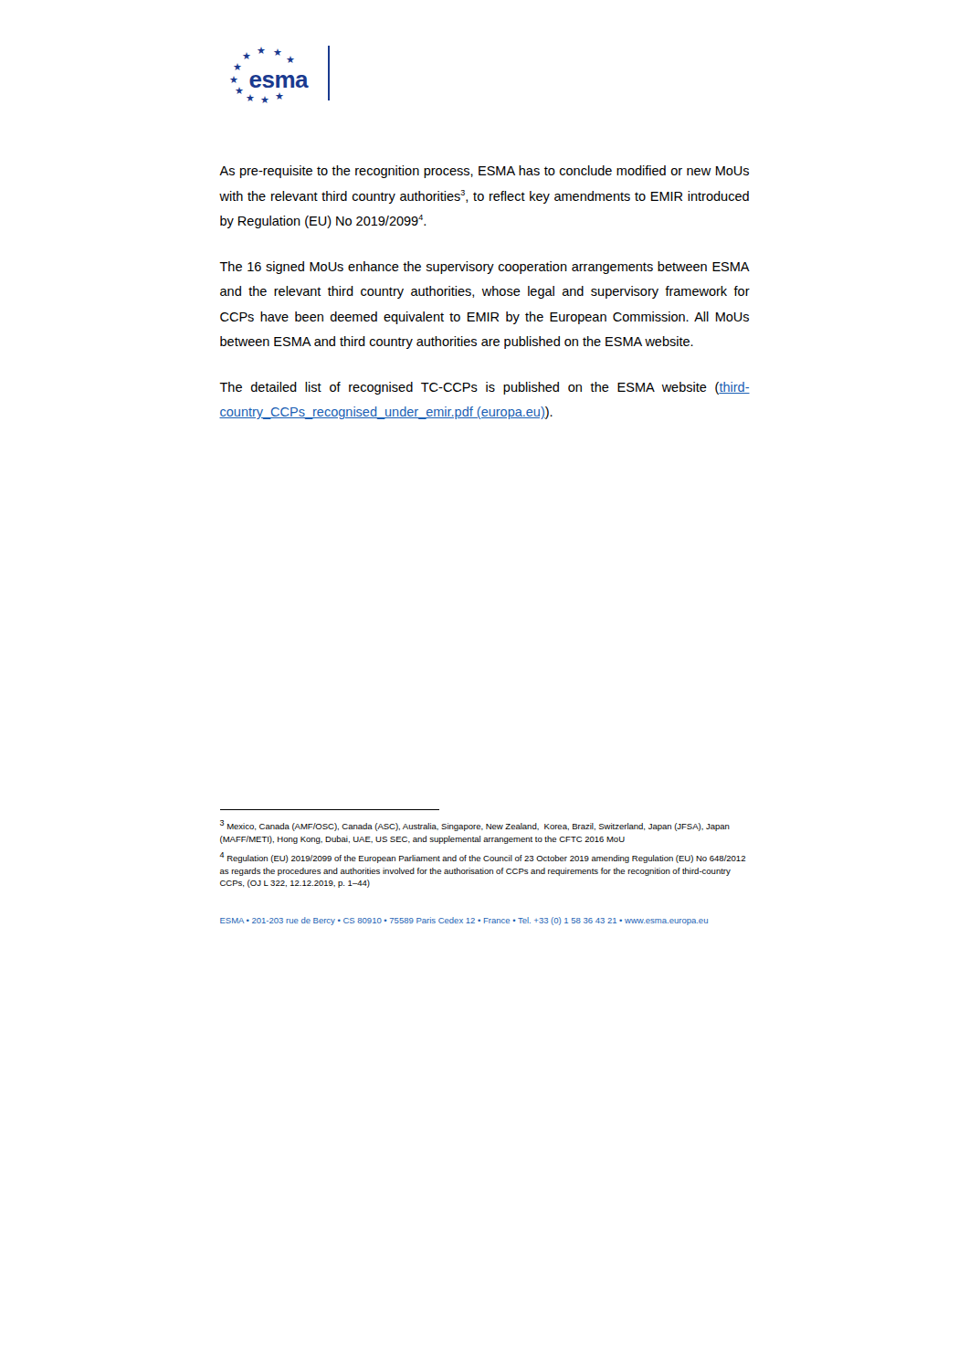★ ★ ★ ★ ★ ★ ★ ★ ★ ★ esma
As pre-requisite to the recognition process, ESMA has to conclude modified or new MoUs with the relevant third country authorities3, to reflect key amendments to EMIR introduced by Regulation (EU) No 2019/20994.
The 16 signed MoUs enhance the supervisory cooperation arrangements between ESMA and the relevant third country authorities, whose legal and supervisory framework for CCPs have been deemed equivalent to EMIR by the European Commission. All MoUs between ESMA and third country authorities are published on the ESMA website.
The detailed list of recognised TC-CCPs is published on the ESMA website (third-country_CCPs_recognised_under_emir.pdf (europa.eu)).
3 Mexico, Canada (AMF/OSC), Canada (ASC), Australia, Singapore, New Zealand, Korea, Brazil, Switzerland, Japan (JFSA), Japan (MAFF/METI), Hong Kong, Dubai, UAE, US SEC, and supplemental arrangement to the CFTC 2016 MoU
4 Regulation (EU) 2019/2099 of the European Parliament and of the Council of 23 October 2019 amending Regulation (EU) No 648/2012 as regards the procedures and authorities involved for the authorisation of CCPs and requirements for the recognition of third-country CCPs, (OJ L 322, 12.12.2019, p. 1–44)
ESMA • 201-203 rue de Bercy • CS 80910 • 75589 Paris Cedex 12 • France • Tel. +33 (0) 1 58 36 43 21 • www.esma.europa.eu